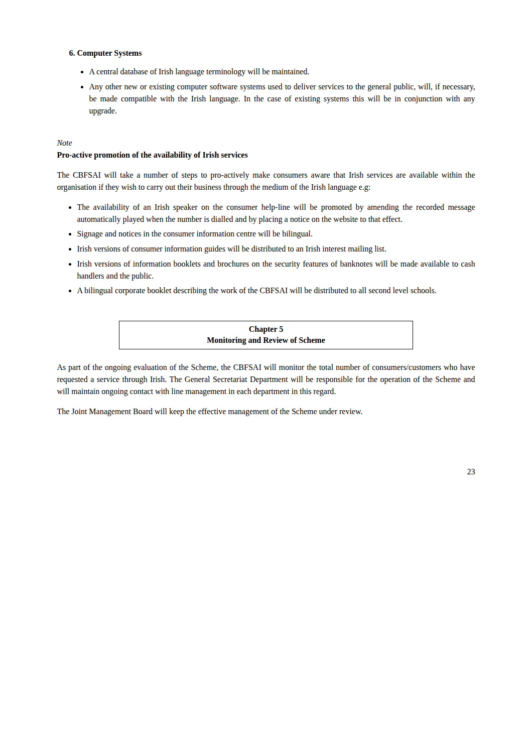Computer Systems
A central database of Irish language terminology will be maintained.
Any other new or existing computer software systems used to deliver services to the general public, will, if necessary, be made compatible with the Irish language. In the case of existing systems this will be in conjunction with any upgrade.
Note
Pro-active promotion of the availability of Irish services
The CBFSAI will take a number of steps to pro-actively make consumers aware that Irish services are available within the organisation if they wish to carry out their business through the medium of the Irish language e.g:
The availability of an Irish speaker on the consumer help-line will be promoted by amending the recorded message automatically played when the number is dialled and by placing a notice on the website to that effect.
Signage and notices in the consumer information centre will be bilingual.
Irish versions of consumer information guides will be distributed to an Irish interest mailing list.
Irish versions of information booklets and brochures on the security features of banknotes will be made available to cash handlers and the public.
A bilingual corporate booklet describing the work of the CBFSAI will be distributed to all second level schools.
Chapter 5
Monitoring and Review of Scheme
As part of the ongoing evaluation of the Scheme, the CBFSAI will monitor the total number of consumers/customers who have requested a service through Irish. The General Secretariat Department will be responsible for the operation of the Scheme and will maintain ongoing contact with line management in each department in this regard.
The Joint Management Board will keep the effective management of the Scheme under review.
23